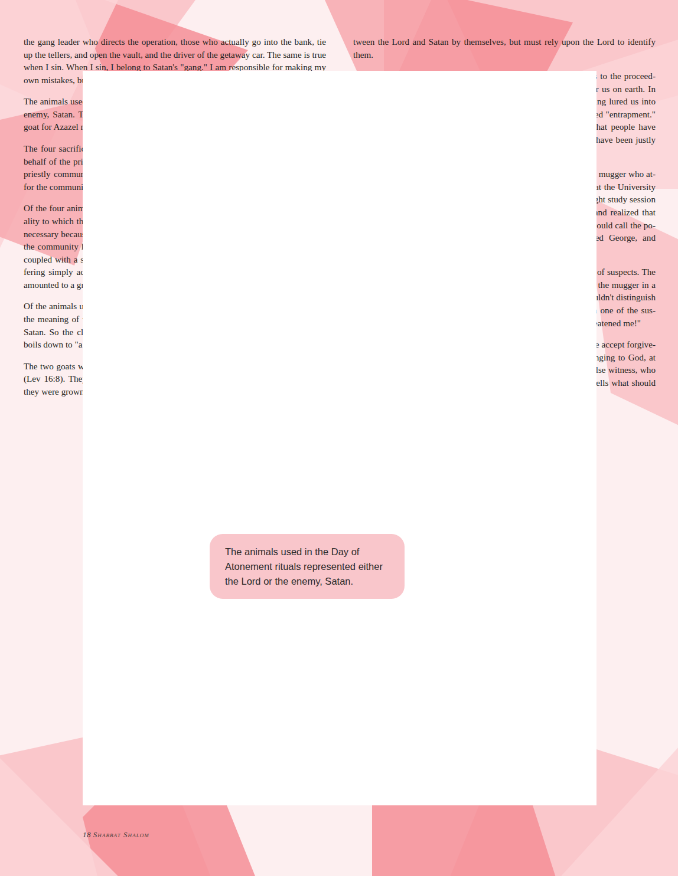the gang leader who directs the operation, those who actually go into the bank, tie up the tellers, and open the vault, and the driver of the getaway car. The same is true when I sin. When I sin, I belong to Satan's "gang." I am responsible for making my own mistakes, but Satan is responsible for tempting me.
The animals used in the Day of Atonement rituals represented either the Lord or the enemy, Satan. There were four sacrificial animals that represented the Lord. The goat for Azazel represented Satan.
The four sacrificial animals that represented the Lord were: a sin offering bull on behalf of the priests, the "Lord's goat," which served as a sin offering for the non-priestly community, a burnt offering ram for the priests, and a burnt offering ram for the community (Lev 16:3, 5, 11-19, 24).
Of the four animals, only the "Lord's goat" has independent significance for the reality to which the Israelite sanctuary pointed. The bull and ram for the priests were necessary because the priests were faulty human beings. The burnt offering ram for the community had no separate meaning. As elsewhere when a burnt offering was coupled with a sin offering on behalf of the same offerer in this way, the burnt offering simply added to the quantity of the Lord's goat sin offering, making what amounted to a greater sin offering (compare Lev 5:6-7; Num 15:24-28).
Of the animals used in the special Day of Atonement rituals, the Lord's goat carried the meaning of what the Lord is doing for us and the goat for Azazel represented Satan. So the cleansing of the sanctuary and camp on the Day of Atonement all boils down to "a tale of two goats." That is the Day of Atonement made simple!
The two goats were indistinguishable until their roles were determined by the Lord (Lev 16:8). They were just Billy the Goat and Billy the Goat (not Billy the Kid; they were grown goats). Just so, human beings are not capable of distinguishing between the Lord and Satan by themselves, but must rely upon the Lord to identify them.
Azazel's goat stood in the courtyard, where the altar is, as witness to the proceedings. Similarly, Satan remains as witness to what God is doing for us on earth. In addition to his role as tempter, Satan is a witness against us. Having lured us into sins, he condemns us for these same sins (Zech 3:1-2). This is called "entrapment." As the original liar, Satan is not content to correctly point out that people have sinned. He tries to destroy God's people by slandering those who have been justly forgiven.
By accusing us, Satan identifies and implicates himself. He is like a mugger who attacked my wife's cousin when he was a computer science student at the University of California in Berkeley. George was walking home after a late night study session at the library. He heard a sound in the bushes by his apartment and realized that someone was there. In a panic, George told him to go away or he would call the police. At that point the man emerged from the bushes, attacked George, and disappeared.
George went inside and called the police, who rounded up a group of suspects. The next day George was called in to the police department to identify the mugger in a lineup of the suspects. But since the attack was at night, George couldn't distinguish one suspect from another. The puzzle was broken, however, when one of the suspects pointed at George and protested angrily to the police: "He threatened me!"
Satan tells the truth when he says that we have sinned. But when we accept forgiveness through the Lord and Satan goes on accusing us of not belonging to God, at that point Satan is lying. Not only is he lying, he is a malicious, false witness, who is trying to destroy us by his lies. In the Bible there is a law that tells what should be done with such a witness:
The animals used in the Day of Atonement rituals represented either the Lord or the enemy, Satan.
18 Shabbat Shalom